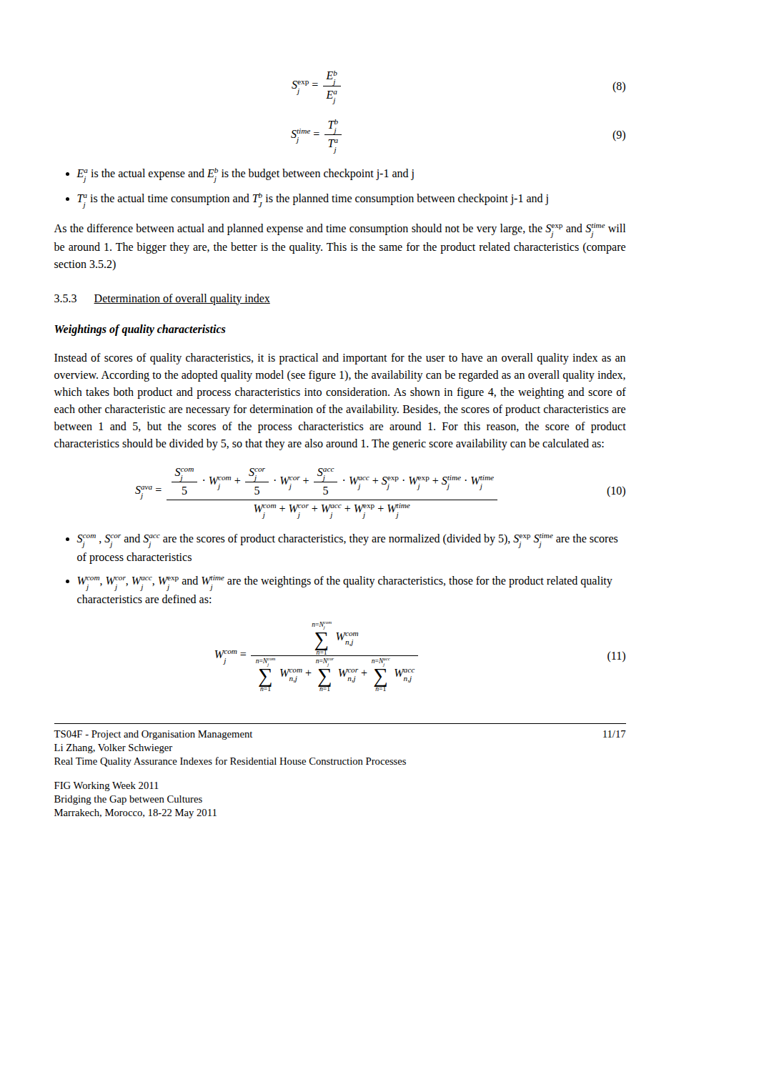Sexpj = Ebj Eaj
(8)
Stimej = Tbj Taj
(9)
Eaj is the actual expense and Ebj is the budget between checkpoint j-1 and j
Taj is the actual time consumption and TbJ is the planned time consumption between checkpoint j-1 and j
As the difference between actual and planned expense and time consumption should not be very large, the Sexpj and Stimej will be around 1. The bigger they are, the better is the quality. This is the same for the product related characteristics (compare section 3.5.2)
3.5.3 Determination of overall quality index
Weightings of quality characteristics
Instead of scores of quality characteristics, it is practical and important for the user to have an overall quality index as an overview. According to the adopted quality model (see figure 1), the availability can be regarded as an overall quality index, which takes both product and process characteristics into consideration. As shown in figure 4, the weighting and score of each other characteristic are necessary for determination of the availability. Besides, the scores of product characteristics are between 1 and 5, but the scores of the process characteristics are around 1. For this reason, the score of product characteristics should be divided by 5, so that they are also around 1. The generic score availability can be calculated as:
Savaj = Scomj 5 · Wcomj + Scorj 5 · Wcorj + Saccj 5 · Waccj + Sexpj · Wexpj + Stimej · Wtimej Wcomj + Wcorj + Waccj + Wexpj + Wtimej
(10)
Scomj , Scorj and Saccj are the scores of product characteristics, they are normalized (divided by 5), Sexpj Stimej are the scores of process characteristics
Wcomj, Wcorj, Waccj, Wexpj and Wtimej are the weightings of the quality characteristics, those for the product related quality characteristics are defined as:
Wcomj = n=Ncomj ∑ n=1 Wcomn,j n=Ncomj ∑ n=1 Wcomn,j + n=Ncorj ∑ n=1 Wcorn,j + n=Naccj ∑ n=1 Waccn,j
(11)
11/17 TS04F - Project and Organisation Management
Li Zhang, Volker Schwieger
Real Time Quality Assurance Indexes for Residential House Construction Processes
FIG Working Week 2011
Bridging the Gap between Cultures
Marrakech, Morocco, 18-22 May 2011